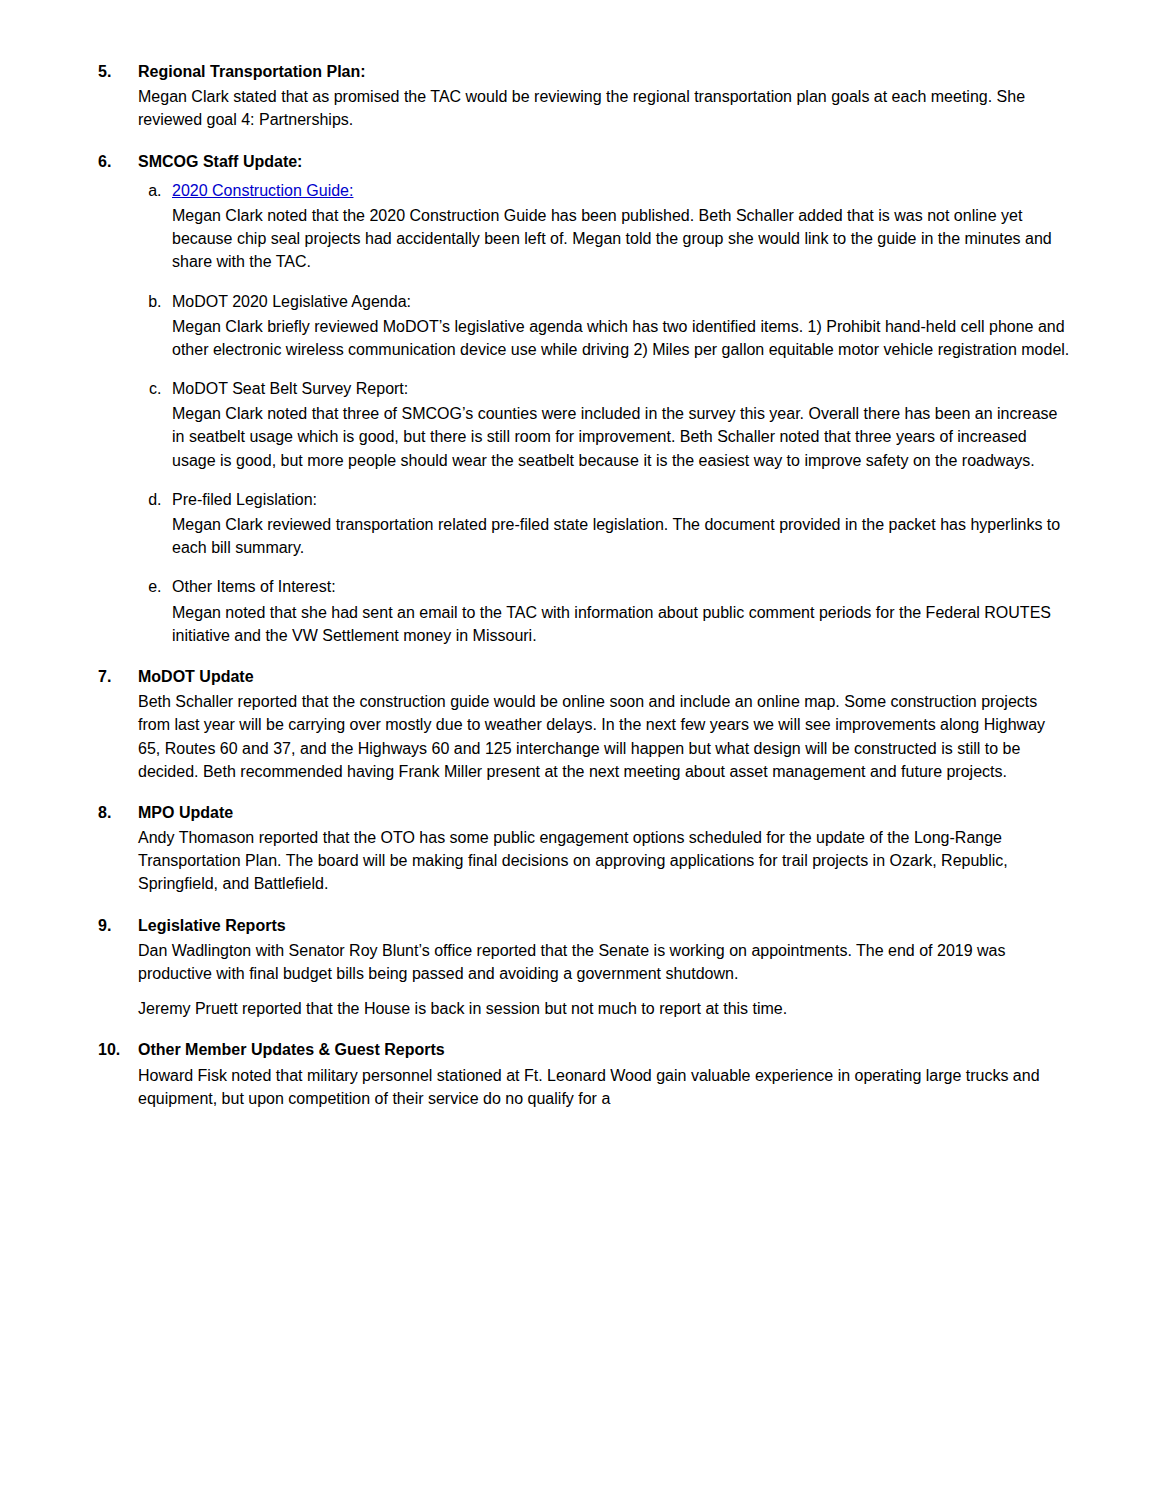Regional Transportation Plan:
Megan Clark stated that as promised the TAC would be reviewing the regional transportation plan goals at each meeting. She reviewed goal 4: Partnerships.
SMCOG Staff Update:
2020 Construction Guide:
Megan Clark noted that the 2020 Construction Guide has been published. Beth Schaller added that is was not online yet because chip seal projects had accidentally been left of. Megan told the group she would link to the guide in the minutes and share with the TAC.
MoDOT 2020 Legislative Agenda:
Megan Clark briefly reviewed MoDOT’s legislative agenda which has two identified items. 1) Prohibit hand-held cell phone and other electronic wireless communication device use while driving 2) Miles per gallon equitable motor vehicle registration model.
MoDOT Seat Belt Survey Report:
Megan Clark noted that three of SMCOG’s counties were included in the survey this year. Overall there has been an increase in seatbelt usage which is good, but there is still room for improvement. Beth Schaller noted that three years of increased usage is good, but more people should wear the seatbelt because it is the easiest way to improve safety on the roadways.
Pre-filed Legislation:
Megan Clark reviewed transportation related pre-filed state legislation. The document provided in the packet has hyperlinks to each bill summary.
Other Items of Interest:
Megan noted that she had sent an email to the TAC with information about public comment periods for the Federal ROUTES initiative and the VW Settlement money in Missouri.
MoDOT Update
Beth Schaller reported that the construction guide would be online soon and include an online map. Some construction projects from last year will be carrying over mostly due to weather delays. In the next few years we will see improvements along Highway 65, Routes 60 and 37, and the Highways 60 and 125 interchange will happen but what design will be constructed is still to be decided. Beth recommended having Frank Miller present at the next meeting about asset management and future projects.
MPO Update
Andy Thomason reported that the OTO has some public engagement options scheduled for the update of the Long-Range Transportation Plan. The board will be making final decisions on approving applications for trail projects in Ozark, Republic, Springfield, and Battlefield.
Legislative Reports
Dan Wadlington with Senator Roy Blunt’s office reported that the Senate is working on appointments. The end of 2019 was productive with final budget bills being passed and avoiding a government shutdown.
Jeremy Pruett reported that the House is back in session but not much to report at this time.
Other Member Updates & Guest Reports
Howard Fisk noted that military personnel stationed at Ft. Leonard Wood gain valuable experience in operating large trucks and equipment, but upon competition of their service do no qualify for a